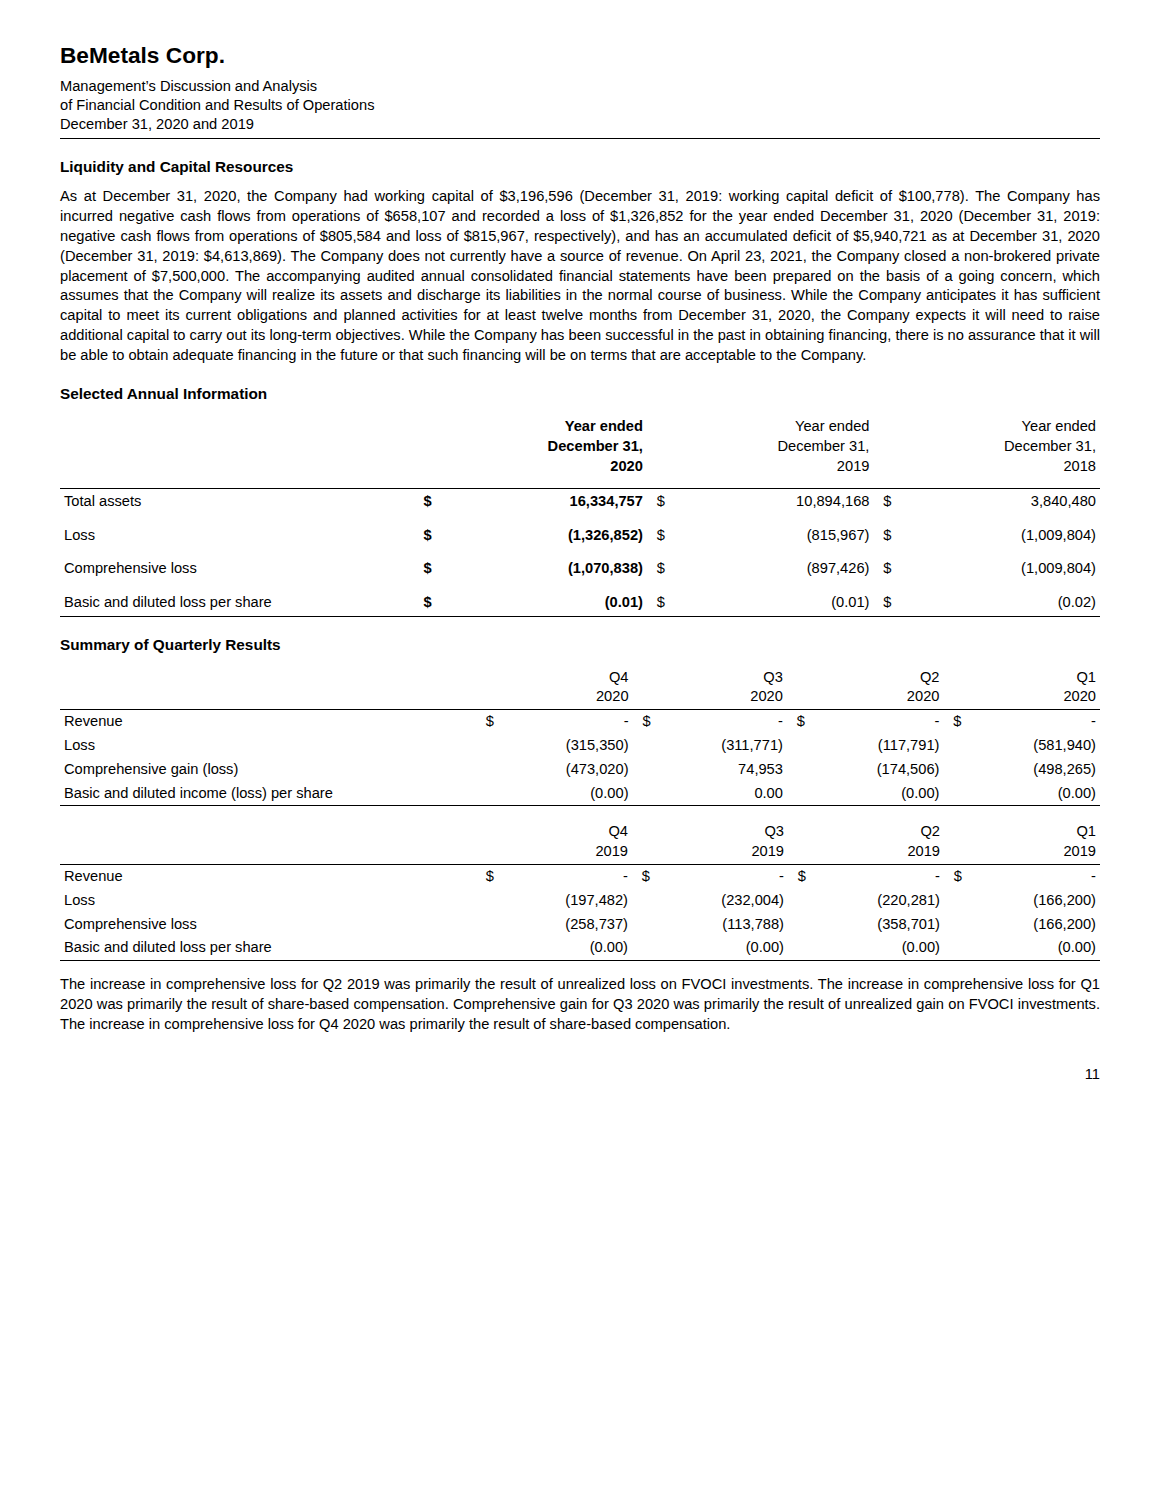BeMetals Corp.
Management’s Discussion and Analysis
of Financial Condition and Results of Operations
December 31, 2020 and 2019
Liquidity and Capital Resources
As at December 31, 2020, the Company had working capital of $3,196,596 (December 31, 2019: working capital deficit of $100,778). The Company has incurred negative cash flows from operations of $658,107 and recorded a loss of $1,326,852 for the year ended December 31, 2020 (December 31, 2019: negative cash flows from operations of $805,584 and loss of $815,967, respectively), and has an accumulated deficit of $5,940,721 as at December 31, 2020 (December 31, 2019: $4,613,869). The Company does not currently have a source of revenue. On April 23, 2021, the Company closed a non-brokered private placement of $7,500,000. The accompanying audited annual consolidated financial statements have been prepared on the basis of a going concern, which assumes that the Company will realize its assets and discharge its liabilities in the normal course of business. While the Company anticipates it has sufficient capital to meet its current obligations and planned activities for at least twelve months from December 31, 2020, the Company expects it will need to raise additional capital to carry out its long-term objectives. While the Company has been successful in the past in obtaining financing, there is no assurance that it will be able to obtain adequate financing in the future or that such financing will be on terms that are acceptable to the Company.
Selected Annual Information
| | | Year ended December 31, 2020 | | Year ended December 31, 2019 | | Year ended December 31, 2018 |
| Total assets | $ | 16,334,757 | $ | 10,894,168 | $ | 3,840,480 |
| Loss | $ | (1,326,852) | $ | (815,967) | $ | (1,009,804) |
| Comprehensive loss | $ | (1,070,838) | $ | (897,426) | $ | (1,009,804) |
| Basic and diluted loss per share | $ | (0.01) | $ | (0.01) | $ | (0.02) |
Summary of Quarterly Results
| | | Q4 2020 | | Q3 2020 | | Q2 2020 | | Q1 2020 |
| --- | --- | --- | --- | --- | --- | --- | --- | --- |
| Revenue | $ | - | $ | - | $ | - | $ | - |
| Loss | | (315,350) | | (311,771) | | (117,791) | | (581,940) |
| Comprehensive gain (loss) | | (473,020) | | 74,953 | | (174,506) | | (498,265) |
| Basic and diluted income (loss) per share | | (0.00) | | 0.00 | | (0.00) | | (0.00) |
| | | Q4 2019 | | Q3 2019 | | Q2 2019 | | Q1 2019 |
| --- | --- | --- | --- | --- | --- | --- | --- | --- |
| Revenue | $ | - | $ | - | $ | - | $ | - |
| Loss | | (197,482) | | (232,004) | | (220,281) | | (166,200) |
| Comprehensive loss | | (258,737) | | (113,788) | | (358,701) | | (166,200) |
| Basic and diluted loss per share | | (0.00) | | (0.00) | | (0.00) | | (0.00) |
The increase in comprehensive loss for Q2 2019 was primarily the result of unrealized loss on FVOCI investments. The increase in comprehensive loss for Q1 2020 was primarily the result of share-based compensation. Comprehensive gain for Q3 2020 was primarily the result of unrealized gain on FVOCI investments. The increase in comprehensive loss for Q4 2020 was primarily the result of share-based compensation.
11